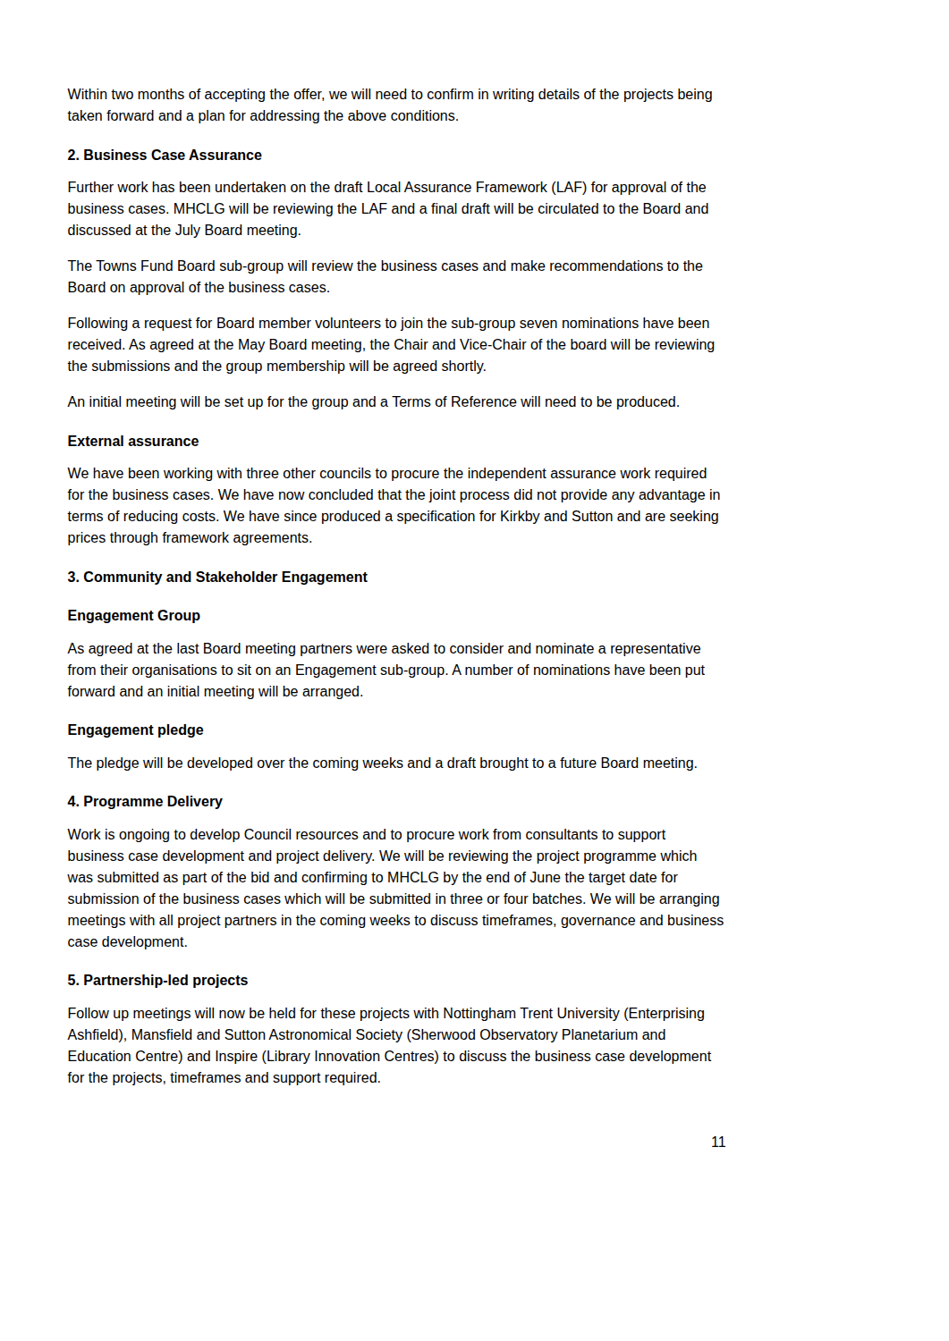Within two months of accepting the offer, we will need to confirm in writing details of the projects being taken forward and a plan for addressing the above conditions.
2. Business Case Assurance
Further work has been undertaken on the draft Local Assurance Framework (LAF) for approval of the business cases. MHCLG will be reviewing the LAF and a final draft will be circulated to the Board and discussed at the July Board meeting.
The Towns Fund Board sub-group will review the business cases and make recommendations to the Board on approval of the business cases.
Following a request for Board member volunteers to join the sub-group seven nominations have been received. As agreed at the May Board meeting, the Chair and Vice-Chair of the board will be reviewing the submissions and the group membership will be agreed shortly.
An initial meeting will be set up for the group and a Terms of Reference will need to be produced.
External assurance
We have been working with three other councils to procure the independent assurance work required for the business cases. We have now concluded that the joint process did not provide any advantage in terms of reducing costs. We have since produced a specification for Kirkby and Sutton and are seeking prices through framework agreements.
3. Community and Stakeholder Engagement
Engagement Group
As agreed at the last Board meeting partners were asked to consider and nominate a representative from their organisations to sit on an Engagement sub-group. A number of nominations have been put forward and an initial meeting will be arranged.
Engagement pledge
The pledge will be developed over the coming weeks and a draft brought to a future Board meeting.
4. Programme Delivery
Work is ongoing to develop Council resources and to procure work from consultants to support business case development and project delivery. We will be reviewing the project programme which was submitted as part of the bid and confirming to MHCLG by the end of June the target date for submission of the business cases which will be submitted in three or four batches. We will be arranging meetings with all project partners in the coming weeks to discuss timeframes, governance and business case development.
5. Partnership-led projects
Follow up meetings will now be held for these projects with Nottingham Trent University (Enterprising Ashfield), Mansfield and Sutton Astronomical Society (Sherwood Observatory Planetarium and Education Centre) and Inspire (Library Innovation Centres) to discuss the business case development for the projects, timeframes and support required.
11